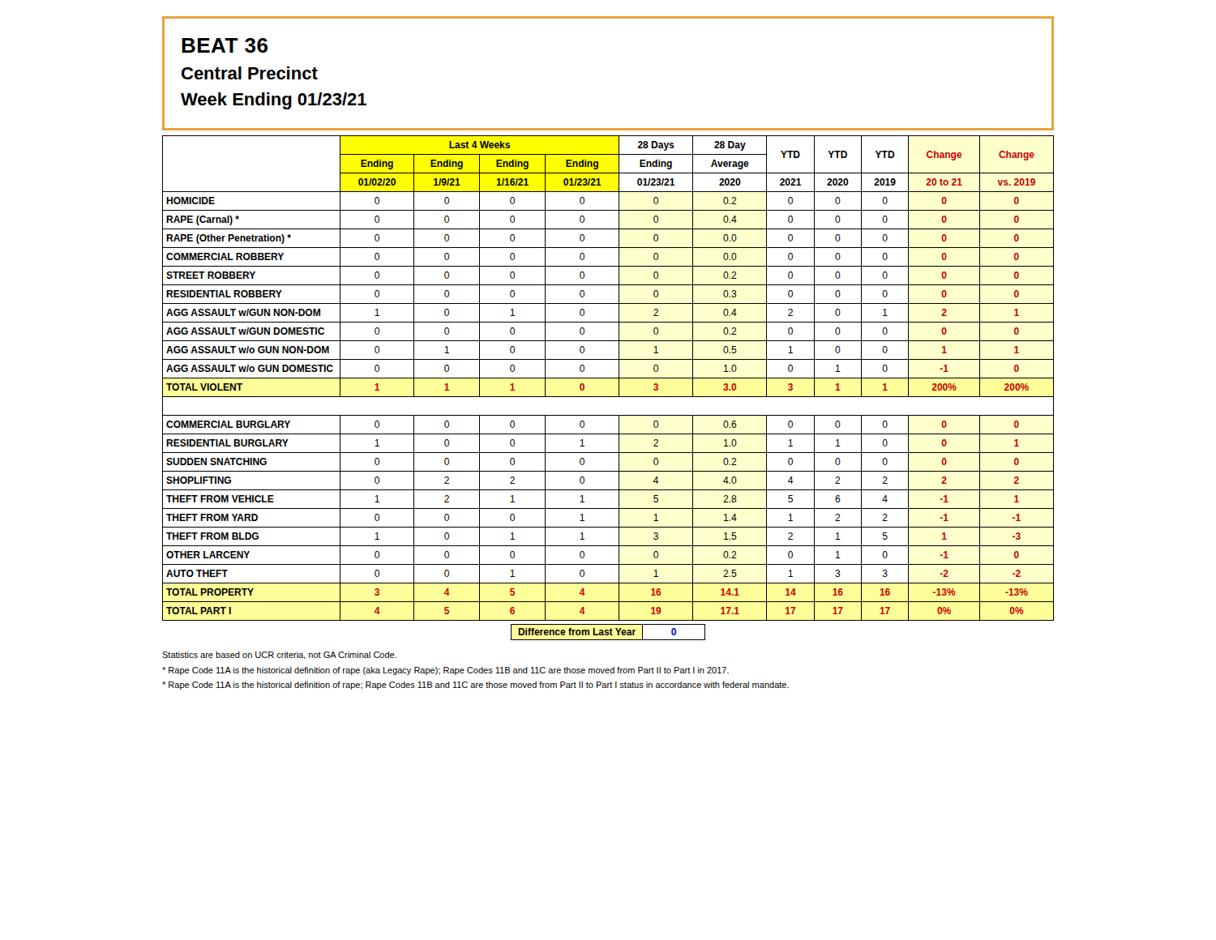BEAT 36
Central Precinct
Week Ending 01/23/21
| | Last 4 Weeks | 28 Days | 28 Day | YTD | YTD | YTD | Change | Change |
| --- | --- | --- | --- | --- | --- | --- | --- | --- |
| Ending | Ending | Ending | Ending | Ending | Average |
| 01/02/20 | 1/9/21 | 1/16/21 | 01/23/21 | 01/23/21 | 2020 | 2021 | 2020 | 2019 | 20 to 21 | vs. 2019 |
| HOMICIDE | 0 | 0 | 0 | 0 | 0 | 0.2 | 0 | 0 | 0 | 0 | 0 |
| RAPE (Carnal) * | 0 | 0 | 0 | 0 | 0 | 0.4 | 0 | 0 | 0 | 0 | 0 |
| RAPE (Other Penetration) * | 0 | 0 | 0 | 0 | 0 | 0.0 | 0 | 0 | 0 | 0 | 0 |
| COMMERCIAL ROBBERY | 0 | 0 | 0 | 0 | 0 | 0.0 | 0 | 0 | 0 | 0 | 0 |
| STREET ROBBERY | 0 | 0 | 0 | 0 | 0 | 0.2 | 0 | 0 | 0 | 0 | 0 |
| RESIDENTIAL ROBBERY | 0 | 0 | 0 | 0 | 0 | 0.3 | 0 | 0 | 0 | 0 | 0 |
| AGG ASSAULT w/GUN NON-DOM | 1 | 0 | 1 | 0 | 2 | 0.4 | 2 | 0 | 1 | 2 | 1 |
| AGG ASSAULT w/GUN DOMESTIC | 0 | 0 | 0 | 0 | 0 | 0.2 | 0 | 0 | 0 | 0 | 0 |
| AGG ASSAULT w/o GUN NON-DOM | 0 | 1 | 0 | 0 | 1 | 0.5 | 1 | 0 | 0 | 1 | 1 |
| AGG ASSAULT w/o GUN DOMESTIC | 0 | 0 | 0 | 0 | 0 | 1.0 | 0 | 1 | 0 | -1 | 0 |
| TOTAL VIOLENT | 1 | 1 | 1 | 0 | 3 | 3.0 | 3 | 1 | 1 | 200% | 200% |
| COMMERCIAL BURGLARY | 0 | 0 | 0 | 0 | 0 | 0.6 | 0 | 0 | 0 | 0 | 0 |
| RESIDENTIAL BURGLARY | 1 | 0 | 0 | 1 | 2 | 1.0 | 1 | 1 | 0 | 0 | 1 |
| SUDDEN SNATCHING | 0 | 0 | 0 | 0 | 0 | 0.2 | 0 | 0 | 0 | 0 | 0 |
| SHOPLIFTING | 0 | 2 | 2 | 0 | 4 | 4.0 | 4 | 2 | 2 | 2 | 2 |
| THEFT FROM VEHICLE | 1 | 2 | 1 | 1 | 5 | 2.8 | 5 | 6 | 4 | -1 | 1 |
| THEFT FROM YARD | 0 | 0 | 0 | 1 | 1 | 1.4 | 1 | 2 | 2 | -1 | -1 |
| THEFT FROM BLDG | 1 | 0 | 1 | 1 | 3 | 1.5 | 2 | 1 | 5 | 1 | -3 |
| OTHER LARCENY | 0 | 0 | 0 | 0 | 0 | 0.2 | 0 | 1 | 0 | -1 | 0 |
| AUTO THEFT | 0 | 0 | 1 | 0 | 1 | 2.5 | 1 | 3 | 3 | -2 | -2 |
| TOTAL PROPERTY | 3 | 4 | 5 | 4 | 16 | 14.1 | 14 | 16 | 16 | -13% | -13% |
| TOTAL PART I | 4 | 5 | 6 | 4 | 19 | 17.1 | 17 | 17 | 17 | 0% | 0% |
| Difference from Last Year | 0 |
Statistics are based on UCR criteria, not GA Criminal Code.
* Rape Code 11A is the historical definition of rape (aka Legacy Rape); Rape Codes 11B and 11C are those moved from Part II to Part I in 2017.
* Rape Code 11A is the historical definition of rape; Rape Codes 11B and 11C are those moved from Part II to Part I status in accordance with federal mandate.